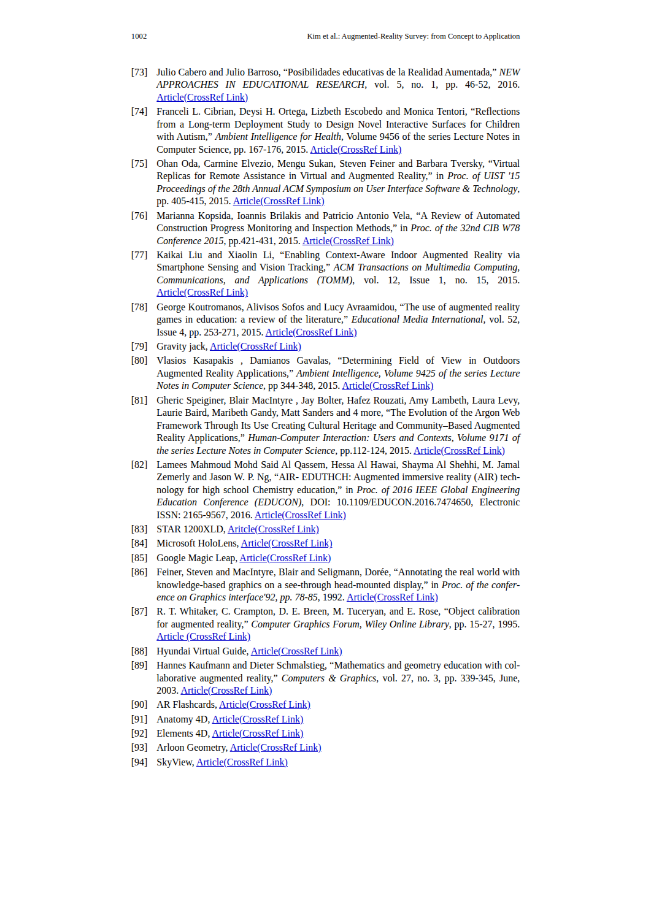1002 Kim et al.: Augmented-Reality Survey: from Concept to Application
[73] Julio Cabero and Julio Barroso, “Posibilidades educativas de la Realidad Aumentada,” NEW APPROACHES IN EDUCATIONAL RESEARCH, vol. 5, no. 1, pp. 46-52, 2016. Article(CrossRef Link)
[74] Franceli L. Cibrian, Deysi H. Ortega, Lizbeth Escobedo and Monica Tentori, “Reflections from a Long-term Deployment Study to Design Novel Interactive Surfaces for Children with Autism,” Ambient Intelligence for Health, Volume 9456 of the series Lecture Notes in Computer Science, pp. 167-176, 2015. Article(CrossRef Link)
[75] Ohan Oda, Carmine Elvezio, Mengu Sukan, Steven Feiner and Barbara Tversky, “Virtual Replicas for Remote Assistance in Virtual and Augmented Reality,” in Proc. of UIST '15 Proceedings of the 28th Annual ACM Symposium on User Interface Software & Technology, pp. 405-415, 2015. Article(CrossRef Link)
[76] Marianna Kopsida, Ioannis Brilakis and Patricio Antonio Vela, “A Review of Automated Construction Progress Monitoring and Inspection Methods,” in Proc. of the 32nd CIB W78 Conference 2015, pp.421-431, 2015. Article(CrossRef Link)
[77] Kaikai Liu and Xiaolin Li, “Enabling Context-Aware Indoor Augmented Reality via Smartphone Sensing and Vision Tracking,” ACM Transactions on Multimedia Computing, Communications, and Applications (TOMM), vol. 12, Issue 1, no. 15, 2015. Article(CrossRef Link)
[78] George Koutromanos, Alivisos Sofos and Lucy Avraamidou, “The use of augmented reality games in education: a review of the literature,” Educational Media International, vol. 52, Issue 4, pp. 253-271, 2015. Article(CrossRef Link)
[79] Gravity jack, Article(CrossRef Link)
[80] Vlasios Kasapakis , Damianos Gavalas, “Determining Field of View in Outdoors Augmented Reality Applications,” Ambient Intelligence, Volume 9425 of the series Lecture Notes in Computer Science, pp 344-348, 2015. Article(CrossRef Link)
[81] Gheric Speiginer, Blair MacIntyre , Jay Bolter, Hafez Rouzati, Amy Lambeth, Laura Levy, Laurie Baird, Maribeth Gandy, Matt Sanders and 4 more, “The Evolution of the Argon Web Framework Through Its Use Creating Cultural Heritage and Community–Based Augmented Reality Applications,” Human-Computer Interaction: Users and Contexts, Volume 9171 of the series Lecture Notes in Computer Science, pp.112-124, 2015. Article(CrossRef Link)
[82] Lamees Mahmoud Mohd Said Al Qassem, Hessa Al Hawai, Shayma Al Shehhi, M. Jamal Zemerly and Jason W. P. Ng, “AIR- EDUTHCH: Augmented immersive reality (AIR) technology for high school Chemistry education,” in Proc. of 2016 IEEE Global Engineering Education Conference (EDUCON), DOI: 10.1109/EDUCON.2016.7474650, Electronic ISSN: 2165-9567, 2016. Article(CrossRef Link)
[83] STAR 1200XLD, Aritcle(CrossRef Link)
[84] Microsoft HoloLens, Article(CrossRef Link)
[85] Google Magic Leap, Article(CrossRef Link)
[86] Feiner, Steven and MacIntyre, Blair and Seligmann, Dorée, “Annotating the real world with knowledge-based graphics on a see-through head-mounted display,” in Proc. of the conference on Graphics interface'92, pp. 78-85, 1992. Article(CrossRef Link)
[87] R. T. Whitaker, C. Crampton, D. E. Breen, M. Tuceryan, and E. Rose, “Object calibration for augmented reality,” Computer Graphics Forum, Wiley Online Library, pp. 15-27, 1995. Article (CrossRef Link)
[88] Hyundai Virtual Guide, Article(CrossRef Link)
[89] Hannes Kaufmann and Dieter Schmalstieg, “Mathematics and geometry education with collaborative augmented reality,” Computers & Graphics, vol. 27, no. 3, pp. 339-345, June, 2003. Article(CrossRef Link)
[90] AR Flashcards, Article(CrossRef Link)
[91] Anatomy 4D, Article(CrossRef Link)
[92] Elements 4D, Article(CrossRef Link)
[93] Arloon Geometry, Article(CrossRef Link)
[94] SkyView, Article(CrossRef Link)